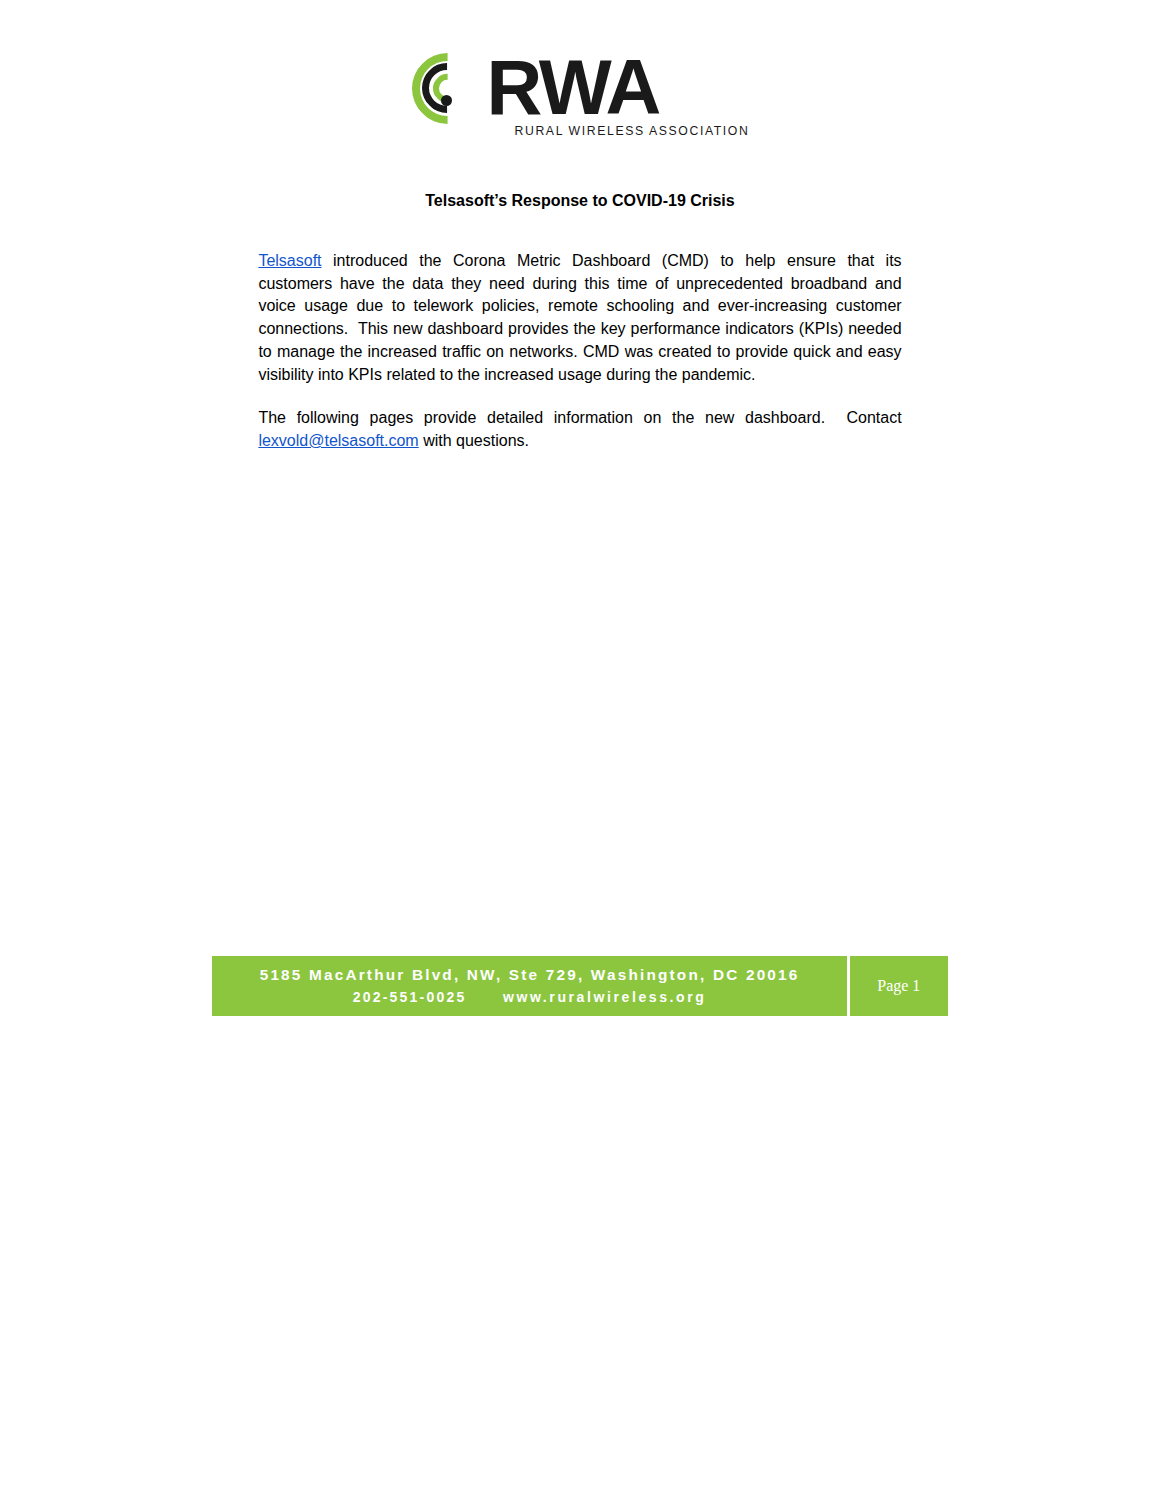RWA
RURAL WIRELESS ASSOCIATION
Telsasoft’s Response to COVID-19 Crisis
Telsasoft introduced the Corona Metric Dashboard (CMD) to help ensure that its customers have the data they need during this time of unprecedented broadband and voice usage due to telework policies, remote schooling and ever-increasing customer connections. This new dashboard provides the key performance indicators (KPIs) needed to manage the increased traffic on networks. CMD was created to provide quick and easy visibility into KPIs related to the increased usage during the pandemic.
The following pages provide detailed information on the new dashboard. Contact lexvold@telsasoft.com with questions.
5185 MacArthur Blvd, NW, Ste 729, Washington, DC 20016
202-551-0025 www.ruralwireless.org
Page 1